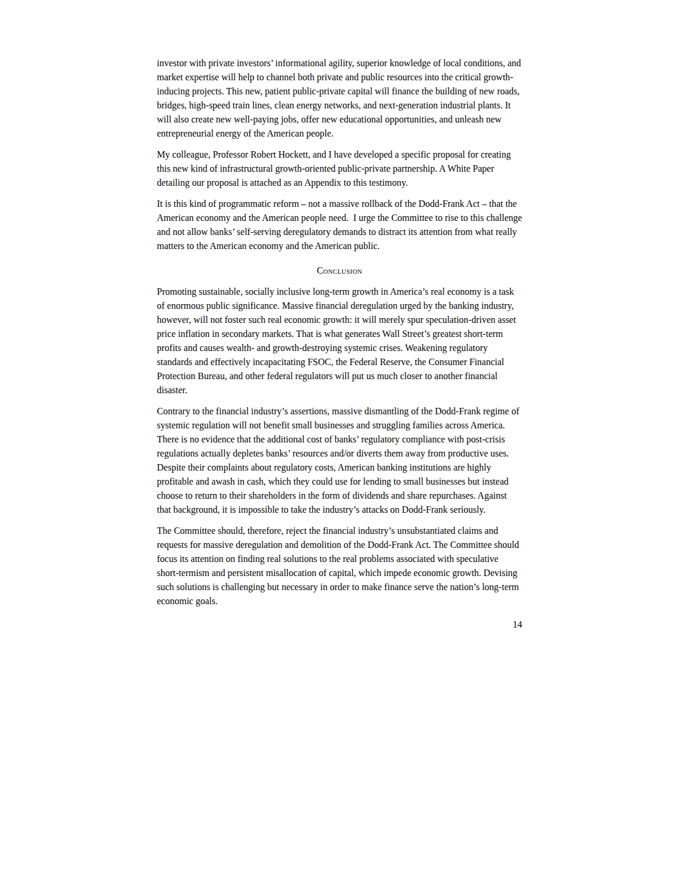investor with private investors’ informational agility, superior knowledge of local conditions, and market expertise will help to channel both private and public resources into the critical growth-inducing projects. This new, patient public-private capital will finance the building of new roads, bridges, high-speed train lines, clean energy networks, and next-generation industrial plants. It will also create new well-paying jobs, offer new educational opportunities, and unleash new entrepreneurial energy of the American people.
My colleague, Professor Robert Hockett, and I have developed a specific proposal for creating this new kind of infrastructural growth-oriented public-private partnership. A White Paper detailing our proposal is attached as an Appendix to this testimony.
It is this kind of programmatic reform – not a massive rollback of the Dodd-Frank Act – that the American economy and the American people need. I urge the Committee to rise to this challenge and not allow banks’ self-serving deregulatory demands to distract its attention from what really matters to the American economy and the American public.
Conclusion
Promoting sustainable, socially inclusive long-term growth in America’s real economy is a task of enormous public significance. Massive financial deregulation urged by the banking industry, however, will not foster such real economic growth: it will merely spur speculation-driven asset price inflation in secondary markets. That is what generates Wall Street’s greatest short-term profits and causes wealth- and growth-destroying systemic crises. Weakening regulatory standards and effectively incapacitating FSOC, the Federal Reserve, the Consumer Financial Protection Bureau, and other federal regulators will put us much closer to another financial disaster.
Contrary to the financial industry’s assertions, massive dismantling of the Dodd-Frank regime of systemic regulation will not benefit small businesses and struggling families across America. There is no evidence that the additional cost of banks’ regulatory compliance with post-crisis regulations actually depletes banks’ resources and/or diverts them away from productive uses. Despite their complaints about regulatory costs, American banking institutions are highly profitable and awash in cash, which they could use for lending to small businesses but instead choose to return to their shareholders in the form of dividends and share repurchases. Against that background, it is impossible to take the industry’s attacks on Dodd-Frank seriously.
The Committee should, therefore, reject the financial industry’s unsubstantiated claims and requests for massive deregulation and demolition of the Dodd-Frank Act. The Committee should focus its attention on finding real solutions to the real problems associated with speculative short-termism and persistent misallocation of capital, which impede economic growth. Devising such solutions is challenging but necessary in order to make finance serve the nation’s long-term economic goals.
14